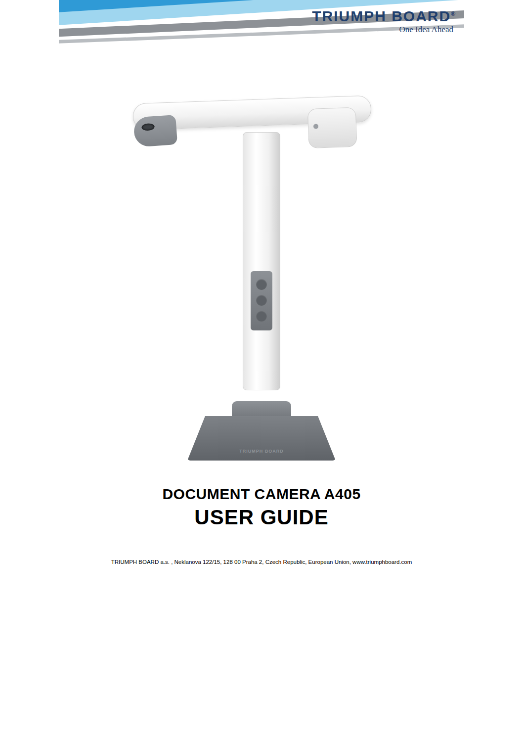TRIUMPH BOARD®
One Idea Ahead
TRIUMPH BOARD
DOCUMENT CAMERA A405
USER GUIDE
TRIUMPH BOARD a.s. , Neklanova 122/15, 128 00 Praha 2, Czech Republic, European Union, www.triumphboard.com